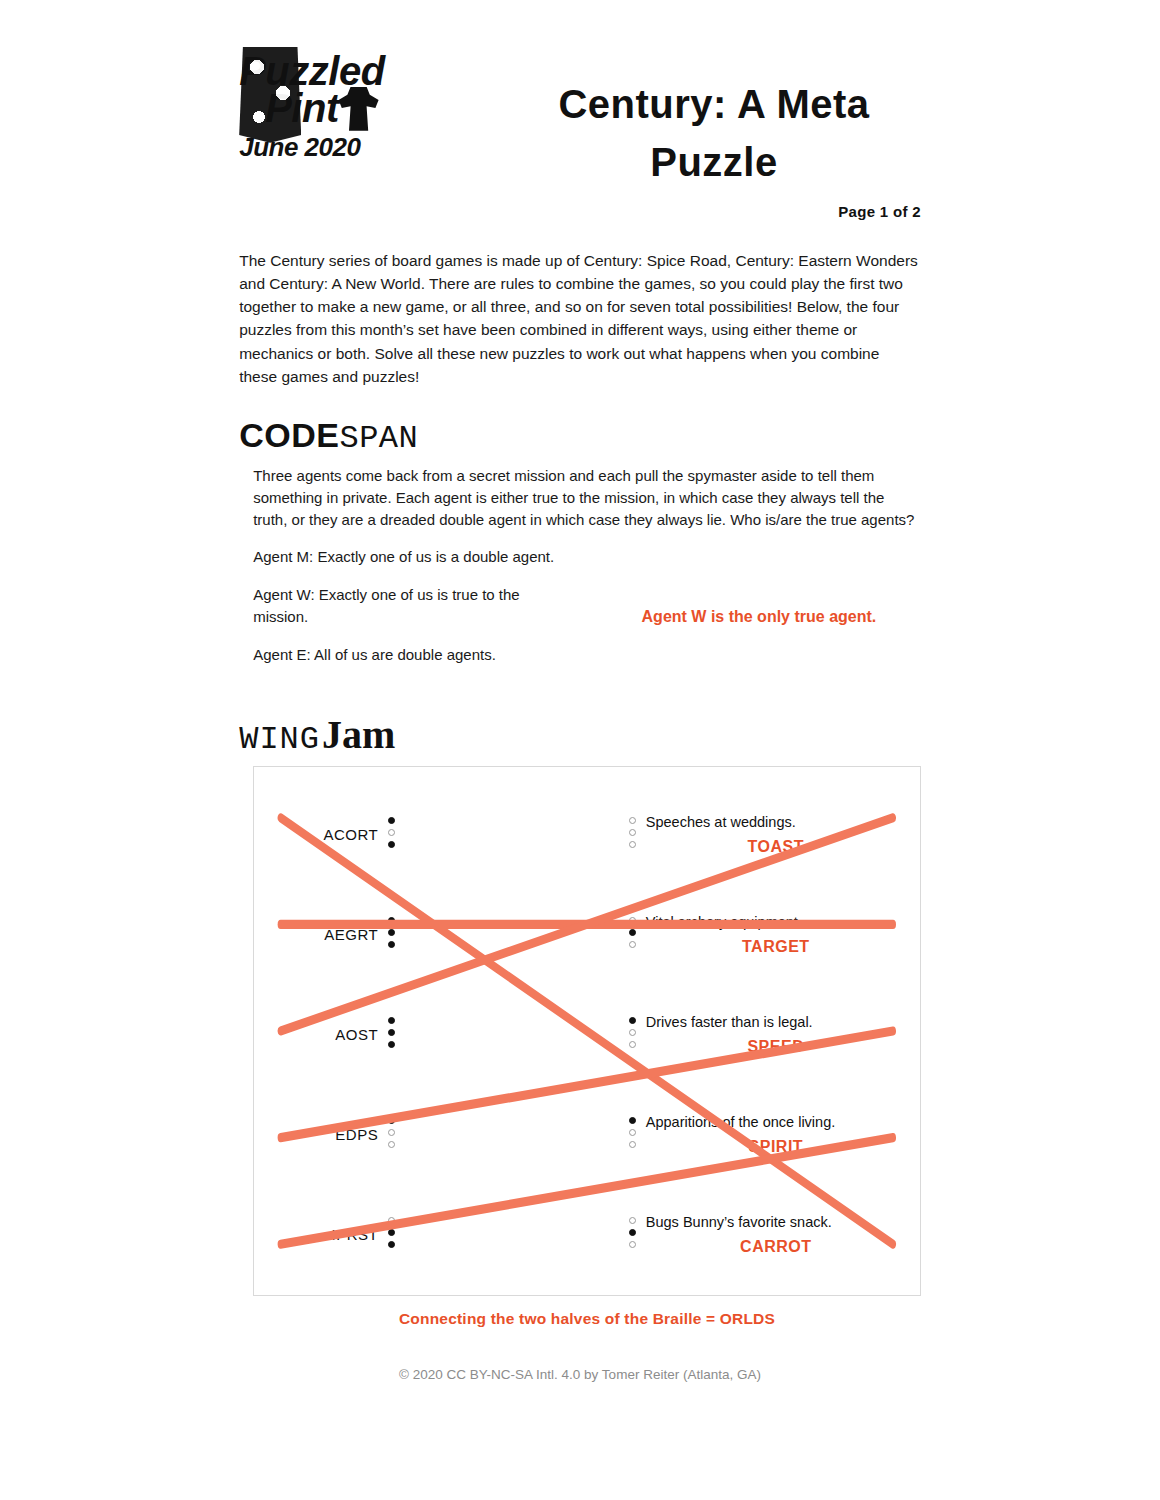Puzzled
Pint
June 2020
Century: A Meta Puzzle
Page 1 of 2
The Century series of board games is made up of Century: Spice Road, Century: Eastern Wonders and Century: A New World. There are rules to combine the games, so you could play the first two together to make a new game, or all three, and so on for seven total possibilities! Below, the four puzzles from this month’s set have been combined in different ways, using either theme or mechanics or both. Solve all these new puzzles to work out what happens when you combine these games and puzzles!
CODE SPAN
Three agents come back from a secret mission and each pull the spymaster aside to tell them something in private. Each agent is either true to the mission, in which case they always tell the truth, or they are a dreaded double agent in which case they always lie. Who is/are the true agents?
Agent M: Exactly one of us is a double agent.
Agent W: Exactly one of us is true to the mission.
Agent E: All of us are double agents.
Agent W is the only true agent.
WING Jam
| ACORT | | | | Speeches at weddings. TOAST |
| AEGRT | | | | Vital archery equipment. TARGET |
| AOST | | | | Drives faster than is legal. SPEED |
| EDPS | | | | Apparitions of the once living. SPIRIT |
| IPRST | | | | Bugs Bunny’s favorite snack. CARROT |
Connecting the two halves of the Braille = ORLDS
© 2020 CC BY-NC-SA Intl. 4.0 by Tomer Reiter (Atlanta, GA)